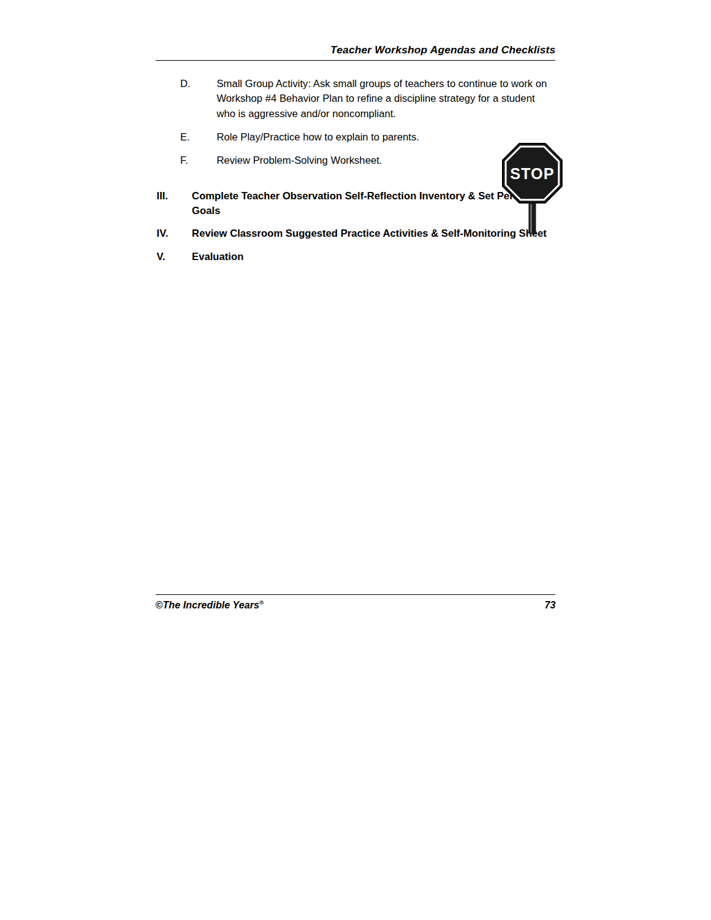Teacher Workshop Agendas and Checklists
D. Small Group Activity: Ask small groups of teachers to continue to work on Workshop #4 Behavior Plan to refine a discipline strategy for a student who is aggressive and/or noncompliant.
E. Role Play/Practice how to explain to parents.
F. Review Problem-Solving Worksheet.
III. Complete Teacher Observation Self-Reflection Inventory & Set Personal Goals
IV. Review Classroom Suggested Practice Activities & Self-Monitoring Sheet
V. Evaluation
Stop sign STOP
©The Incredible Years® 73